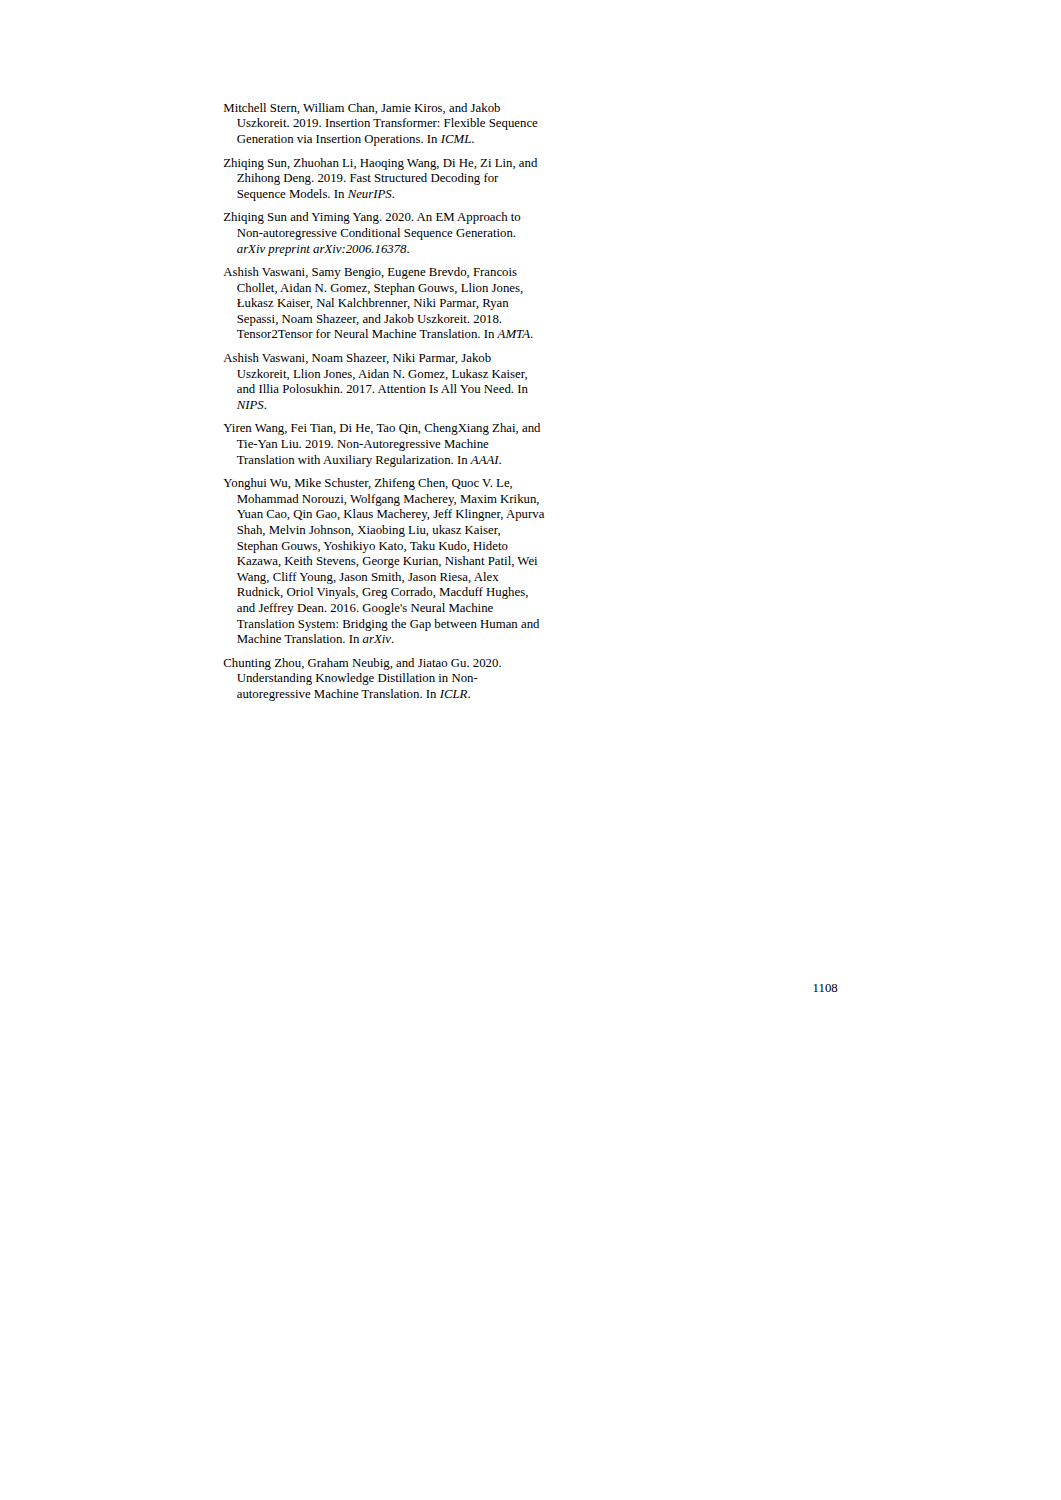Mitchell Stern, William Chan, Jamie Kiros, and Jakob Uszkoreit. 2019. Insertion Transformer: Flexible Sequence Generation via Insertion Operations. In ICML.
Zhiqing Sun, Zhuohan Li, Haoqing Wang, Di He, Zi Lin, and Zhihong Deng. 2019. Fast Structured Decoding for Sequence Models. In NeurIPS.
Zhiqing Sun and Yiming Yang. 2020. An EM Approach to Non-autoregressive Conditional Sequence Generation. arXiv preprint arXiv:2006.16378.
Ashish Vaswani, Samy Bengio, Eugene Brevdo, Francois Chollet, Aidan N. Gomez, Stephan Gouws, Llion Jones, Łukasz Kaiser, Nal Kalchbrenner, Niki Parmar, Ryan Sepassi, Noam Shazeer, and Jakob Uszkoreit. 2018. Tensor2Tensor for Neural Machine Translation. In AMTA.
Ashish Vaswani, Noam Shazeer, Niki Parmar, Jakob Uszkoreit, Llion Jones, Aidan N. Gomez, Lukasz Kaiser, and Illia Polosukhin. 2017. Attention Is All You Need. In NIPS.
Yiren Wang, Fei Tian, Di He, Tao Qin, ChengXiang Zhai, and Tie-Yan Liu. 2019. Non-Autoregressive Machine Translation with Auxiliary Regularization. In AAAI.
Yonghui Wu, Mike Schuster, Zhifeng Chen, Quoc V. Le, Mohammad Norouzi, Wolfgang Macherey, Maxim Krikun, Yuan Cao, Qin Gao, Klaus Macherey, Jeff Klingner, Apurva Shah, Melvin Johnson, Xiaobing Liu, ukasz Kaiser, Stephan Gouws, Yoshikiyo Kato, Taku Kudo, Hideto Kazawa, Keith Stevens, George Kurian, Nishant Patil, Wei Wang, Cliff Young, Jason Smith, Jason Riesa, Alex Rudnick, Oriol Vinyals, Greg Corrado, Macduff Hughes, and Jeffrey Dean. 2016. Google's Neural Machine Translation System: Bridging the Gap between Human and Machine Translation. In arXiv.
Chunting Zhou, Graham Neubig, and Jiatao Gu. 2020. Understanding Knowledge Distillation in Non-autoregressive Machine Translation. In ICLR.
1108